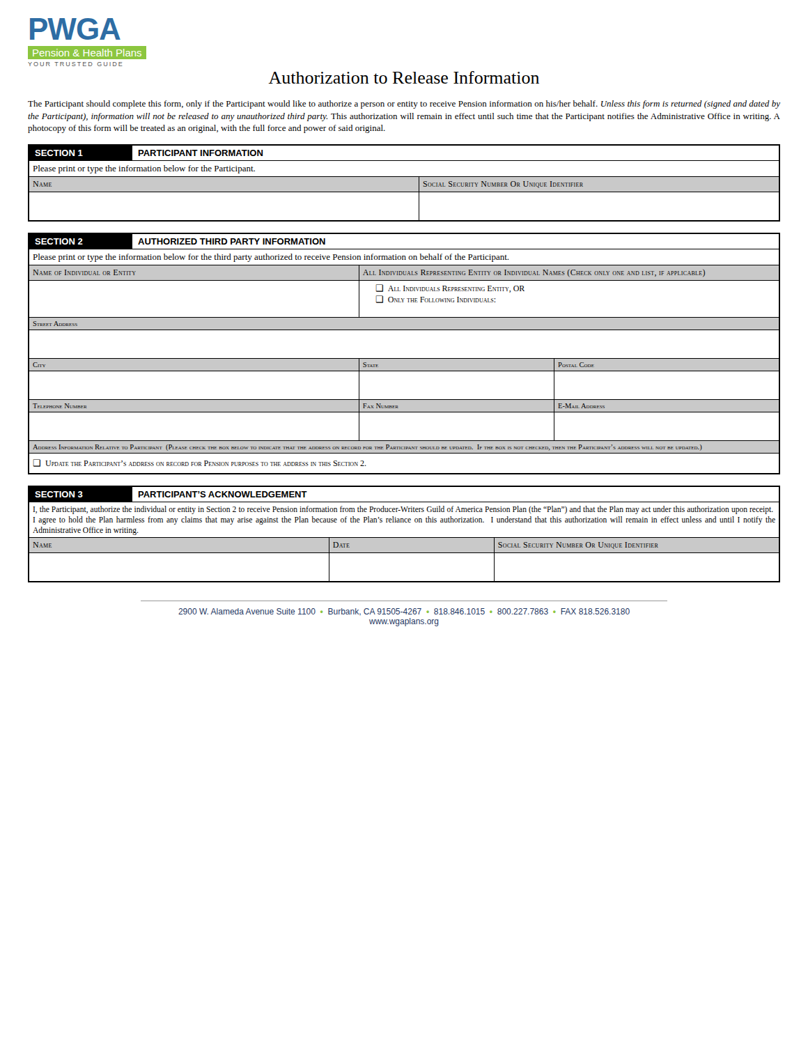PWGA
Pension & Health Plans
YOUR TRUSTED GUIDE
Authorization to Release Information
The Participant should complete this form, only if the Participant would like to authorize a person or entity to receive Pension information on his/her behalf. Unless this form is returned (signed and dated by the Participant), information will not be released to any unauthorized third party. This authorization will remain in effect until such time that the Participant notifies the Administrative Office in writing. A photocopy of this form will be treated as an original, with the full force and power of said original.
| SECTION 1 PARTICIPANT INFORMATION |
| Please print or type the information below for the Participant. |
| Name | Social Security Number Or Unique Identifier |
| SECTION 2 AUTHORIZED THIRD PARTY INFORMATION |
| Please print or type the information below for the third party authorized to receive Pension information on behalf of the Participant. |
| Name of Individual or Entity | All Individuals Representing Entity or Individual Names (Check only one and list, if applicable) |
| | ❑ All Individuals Representing Entity, OR ❑ Only the Following Individuals: |
| Street Address |
| City | State | Postal Code |
| Telephone Number | Fax Number | E-Mail Address |
| Address Information Relative to Participant (Please check the box below to indicate that the address on record for the Participant should be updated. If the box is not checked, then the Participant’s address will not be updated.) |
| ❑ Update the Participant’s address on record for Pension purposes to the address in this Section 2. |
| SECTION 3 PARTICIPANT’S ACKNOWLEDGEMENT |
| I, the Participant, authorize the individual or entity in Section 2 to receive Pension information from the Producer-Writers Guild of America Pension Plan (the “Plan”) and that the Plan may act under this authorization upon receipt. I agree to hold the Plan harmless from any claims that may arise against the Plan because of the Plan’s reliance on this authorization. I understand that this authorization will remain in effect unless and until I notify the Administrative Office in writing. |
| Name | Date | Social Security Number Or Unique Identifier |
2900 W. Alameda Avenue Suite 1100 • Burbank, CA 91505-4267 • 818.846.1015 • 800.227.7863 • FAX 818.526.3180
www.wgaplans.org